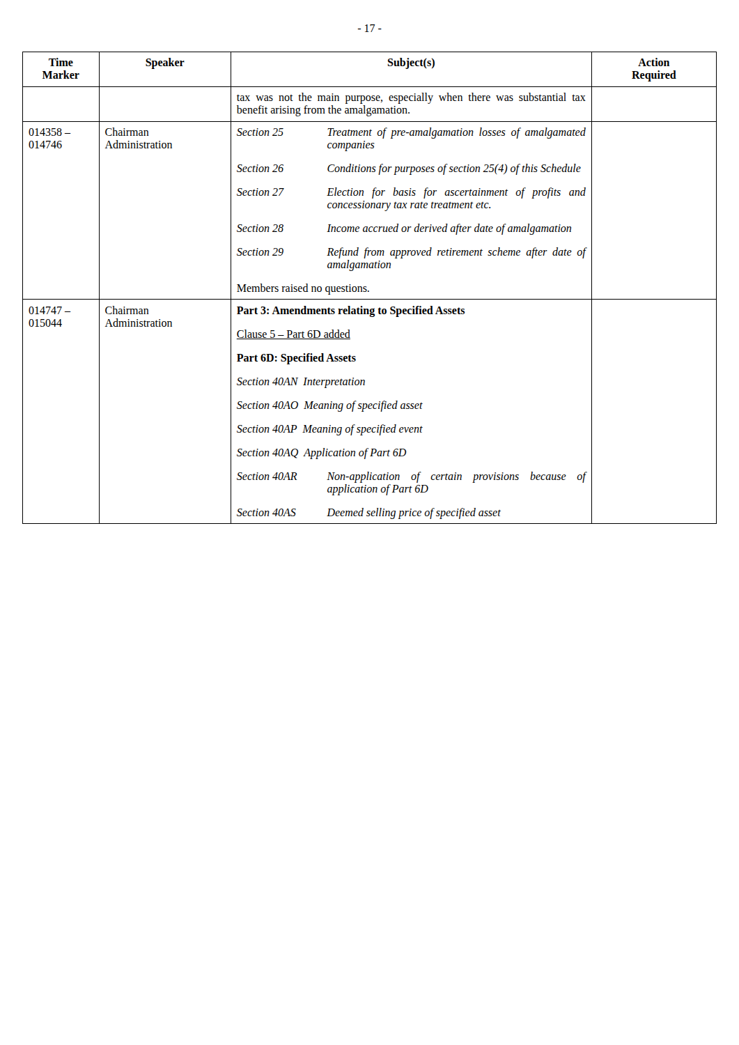- 17 -
| Time Marker | Speaker | Subject(s) | Action Required |
| --- | --- | --- | --- |
| | | tax was not the main purpose, especially when there was substantial tax benefit arising from the amalgamation. | |
| 014358 – 014746 | Chairman Administration | Section 25 Treatment of pre-amalgamation losses of amalgamated companies Section 26 Conditions for purposes of section 25(4) of this Schedule Section 27 Election for basis for ascertainment of profits and concessionary tax rate treatment etc. Section 28 Income accrued or derived after date of amalgamation Section 29 Refund from approved retirement scheme after date of amalgamation Members raised no questions. | |
| 014747 – 015044 | Chairman Administration | Part 3: Amendments relating to Specified Assets Clause 5 – Part 6D added Part 6D: Specified Assets Section 40AN Interpretation Section 40AO Meaning of specified asset Section 40AP Meaning of specified event Section 40AQ Application of Part 6D Section 40AR Non-application of certain provisions because of application of Part 6D Section 40AS Deemed selling price of specified asset | |